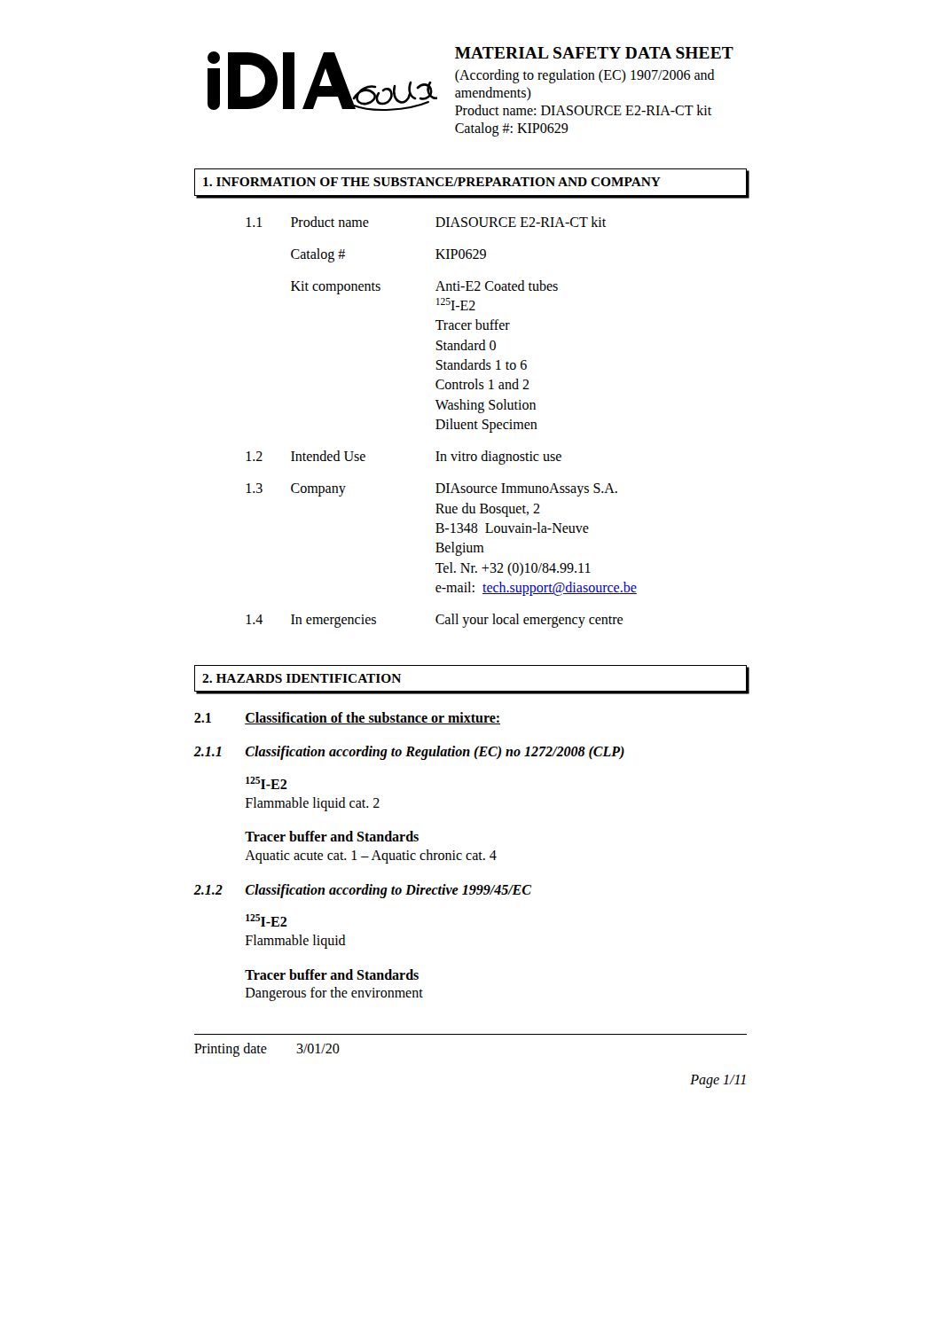MATERIAL SAFETY DATA SHEET
(According to regulation (EC) 1907/2006 and amendments)
Product name: DIASOURCE E2-RIA-CT kit
Catalog #: KIP0629
1. INFORMATION OF THE SUBSTANCE/PREPARATION AND COMPANY
| 1.1 | Product name | DIASOURCE E2-RIA-CT kit |
| | Catalog # | KIP0629 |
| | Kit components | Anti-E2 Coated tubes |
| | | 125 I-E2 |
| | | Tracer buffer |
| | | Standard 0 |
| | | Standards 1 to 6 |
| | | Controls 1 and 2 |
| | | Washing Solution |
| | | Diluent Specimen |
| 1.2 | Intended Use | In vitro diagnostic use |
| 1.3 | Company | DIAsource ImmunoAssays S.A. |
| | | Rue du Bosquet, 2 |
| | | B-1348 Louvain-la-Neuve |
| | | Belgium |
| | | Tel. Nr. +32 (0)10/84.99.11 |
| | | e-mail: tech.support@diasource.be |
| 1.4 | In emergencies | Call your local emergency centre |
2. HAZARDS IDENTIFICATION
2.1 Classification of the substance or mixture:
2.1.1 Classification according to Regulation (EC) no 1272/2008 (CLP)
125 I-E2
Flammable liquid cat. 2
Tracer buffer and Standards
Aquatic acute cat. 1 – Aquatic chronic cat. 4
2.1.2 Classification according to Directive 1999/45/EC
125 I-E2
Flammable liquid
Tracer buffer and Standards
Dangerous for the environment
Printing date3/01/20
Page 1/11